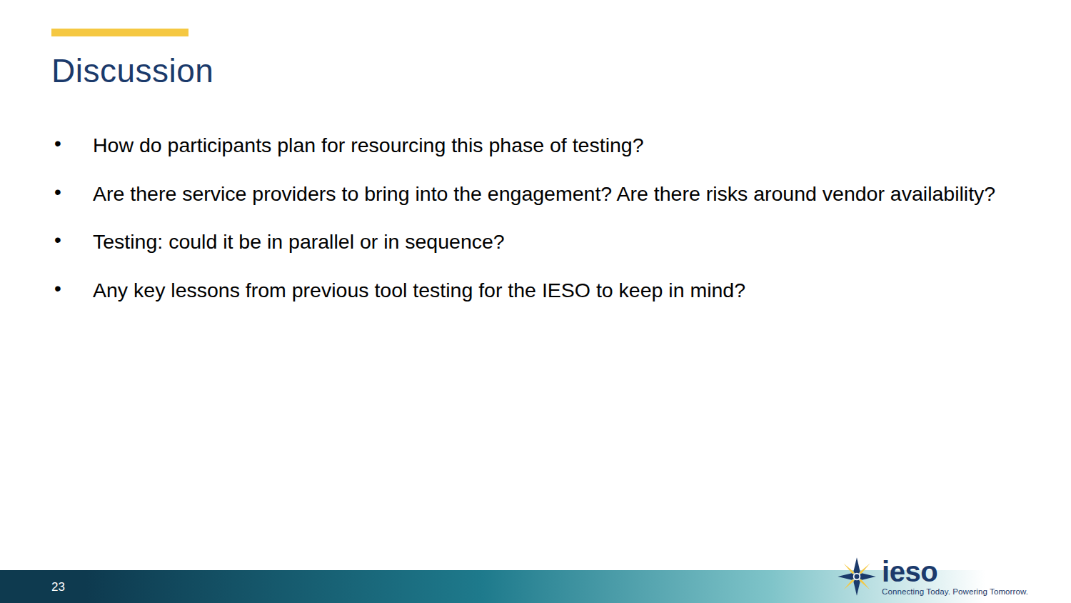Discussion
How do participants plan for resourcing this phase of testing?
Are there service providers to bring into the engagement? Are there risks around vendor availability?
Testing: could it be in parallel or in sequence?
Any key lessons from previous tool testing for the IESO to keep in mind?
23
ieso Connecting Today. Powering Tomorrow.